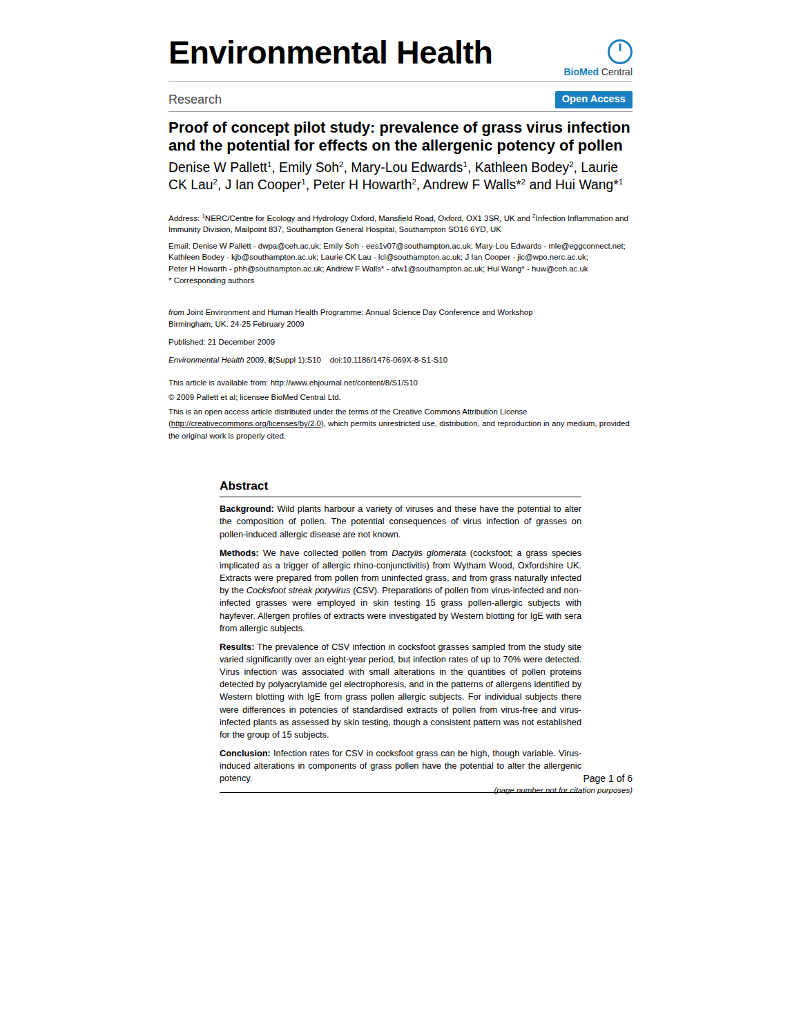Environmental Health
Bio Med Central
Research
Open Access
Proof of concept pilot study: prevalence of grass virus infection and the potential for effects on the allergenic potency of pollen
Denise W Pallett1, Emily Soh2, Mary-Lou Edwards1, Kathleen Bodey2, Laurie CK Lau2, J Ian Cooper1, Peter H Howarth2, Andrew F Walls*2 and Hui Wang*1
Address: 1NERC/Centre for Ecology and Hydrology Oxford, Mansfield Road, Oxford, OX1 3SR, UK and 2Infection Inflammation and Immunity Division, Mailpoint 837, Southampton General Hospital, Southampton SO16 6YD, UK
Email: Denise W Pallett - dwpa@ceh.ac.uk; Emily Soh - ees1v07@southampton.ac.uk; Mary-Lou Edwards - mle@eggconnect.net;
Kathleen Bodey - kjb@southampton.ac.uk; Laurie CK Lau - lcl@southampton.ac.uk; J Ian Cooper - jic@wpo.nerc.ac.uk;
Peter H Howarth - phh@southampton.ac.uk; Andrew F Walls* - afw1@southampton.ac.uk; Hui Wang* - huw@ceh.ac.uk
* Corresponding authors
from Joint Environment and Human Health Programme: Annual Science Day Conference and Workshop
Birmingham, UK. 24-25 February 2009
Published: 21 December 2009
Environmental Health 2009, 8(Suppl 1):S10 doi:10.1186/1476-069X-8-S1-S10
This article is available from: http://www.ehjournal.net/content/8/S1/S10
© 2009 Pallett et al; licensee BioMed Central Ltd.
This is an open access article distributed under the terms of the Creative Commons Attribution License (http://creativecommons.org/licenses/by/2.0), which permits unrestricted use, distribution, and reproduction in any medium, provided the original work is properly cited.
Abstract
Background: Wild plants harbour a variety of viruses and these have the potential to alter the composition of pollen. The potential consequences of virus infection of grasses on pollen-induced allergic disease are not known.
Methods: We have collected pollen from Dactylis glomerata (cocksfoot; a grass species implicated as a trigger of allergic rhino-conjunctivitis) from Wytham Wood, Oxfordshire UK. Extracts were prepared from pollen from uninfected grass, and from grass naturally infected by the Cocksfoot streak potyvirus (CSV). Preparations of pollen from virus-infected and non-infected grasses were employed in skin testing 15 grass pollen-allergic subjects with hayfever. Allergen profiles of extracts were investigated by Western blotting for IgE with sera from allergic subjects.
Results: The prevalence of CSV infection in cocksfoot grasses sampled from the study site varied significantly over an eight-year period, but infection rates of up to 70% were detected. Virus infection was associated with small alterations in the quantities of pollen proteins detected by polyacrylamide gel electrophoresis, and in the patterns of allergens identified by Western blotting with IgE from grass pollen allergic subjects. For individual subjects there were differences in potencies of standardised extracts of pollen from virus-free and virus-infected plants as assessed by skin testing, though a consistent pattern was not established for the group of 15 subjects.
Conclusion: Infection rates for CSV in cocksfoot grass can be high, though variable. Virus-induced alterations in components of grass pollen have the potential to alter the allergenic potency.
Page 1 of 6
(page number not for citation purposes)